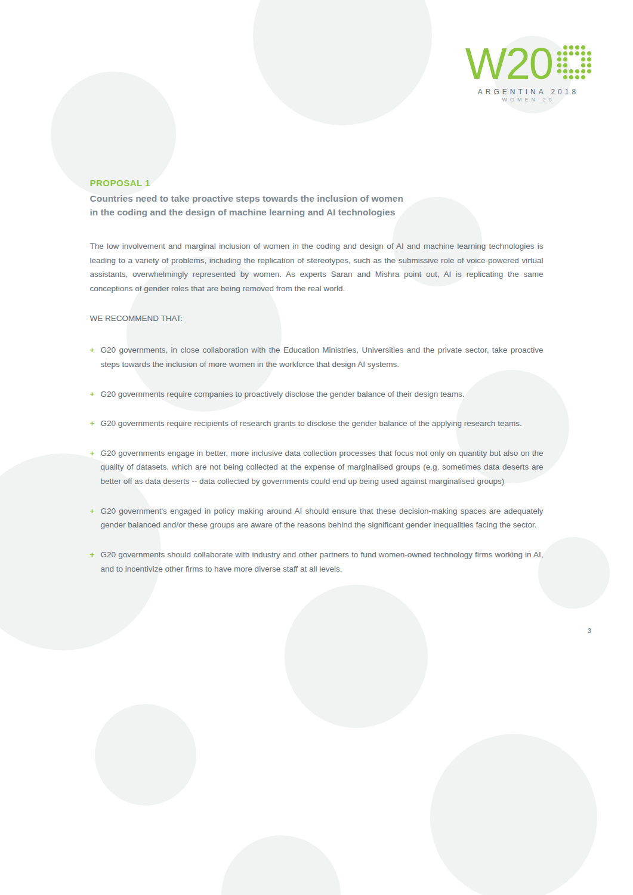W20
ARGENTINA 2018
WOMEN 20
PROPOSAL 1
Countries need to take proactive steps towards the inclusion of women
in the coding and the design of machine learning and AI technologies
The low involvement and marginal inclusion of women in the coding and design of AI and machine learning technologies is leading to a variety of problems, including the replication of stereotypes, such as the submissive role of voice-powered virtual assistants, overwhelmingly represented by women. As experts Saran and Mishra point out, AI is replicating the same conceptions of gender roles that are being removed from the real world.
WE RECOMMEND THAT:
G20 governments, in close collaboration with the Education Ministries, Universities and the private sector, take proactive steps towards the inclusion of more women in the workforce that design AI systems.
G20 governments require companies to proactively disclose the gender balance of their design teams.
G20 governments require recipients of research grants to disclose the gender balance of the applying research teams.
G20 governments engage in better, more inclusive data collection processes that focus not only on quantity but also on the quality of datasets, which are not being collected at the expense of marginalised groups (e.g. sometimes data deserts are better off as data deserts -- data collected by governments could end up being used against marginalised groups)
G20 government's engaged in policy making around AI should ensure that these decision-making spaces are adequately gender balanced and/or these groups are aware of the reasons behind the significant gender inequalities facing the sector.
G20 governments should collaborate with industry and other partners to fund women-owned technology firms working in AI, and to incentivize other firms to have more diverse staff at all levels.
3